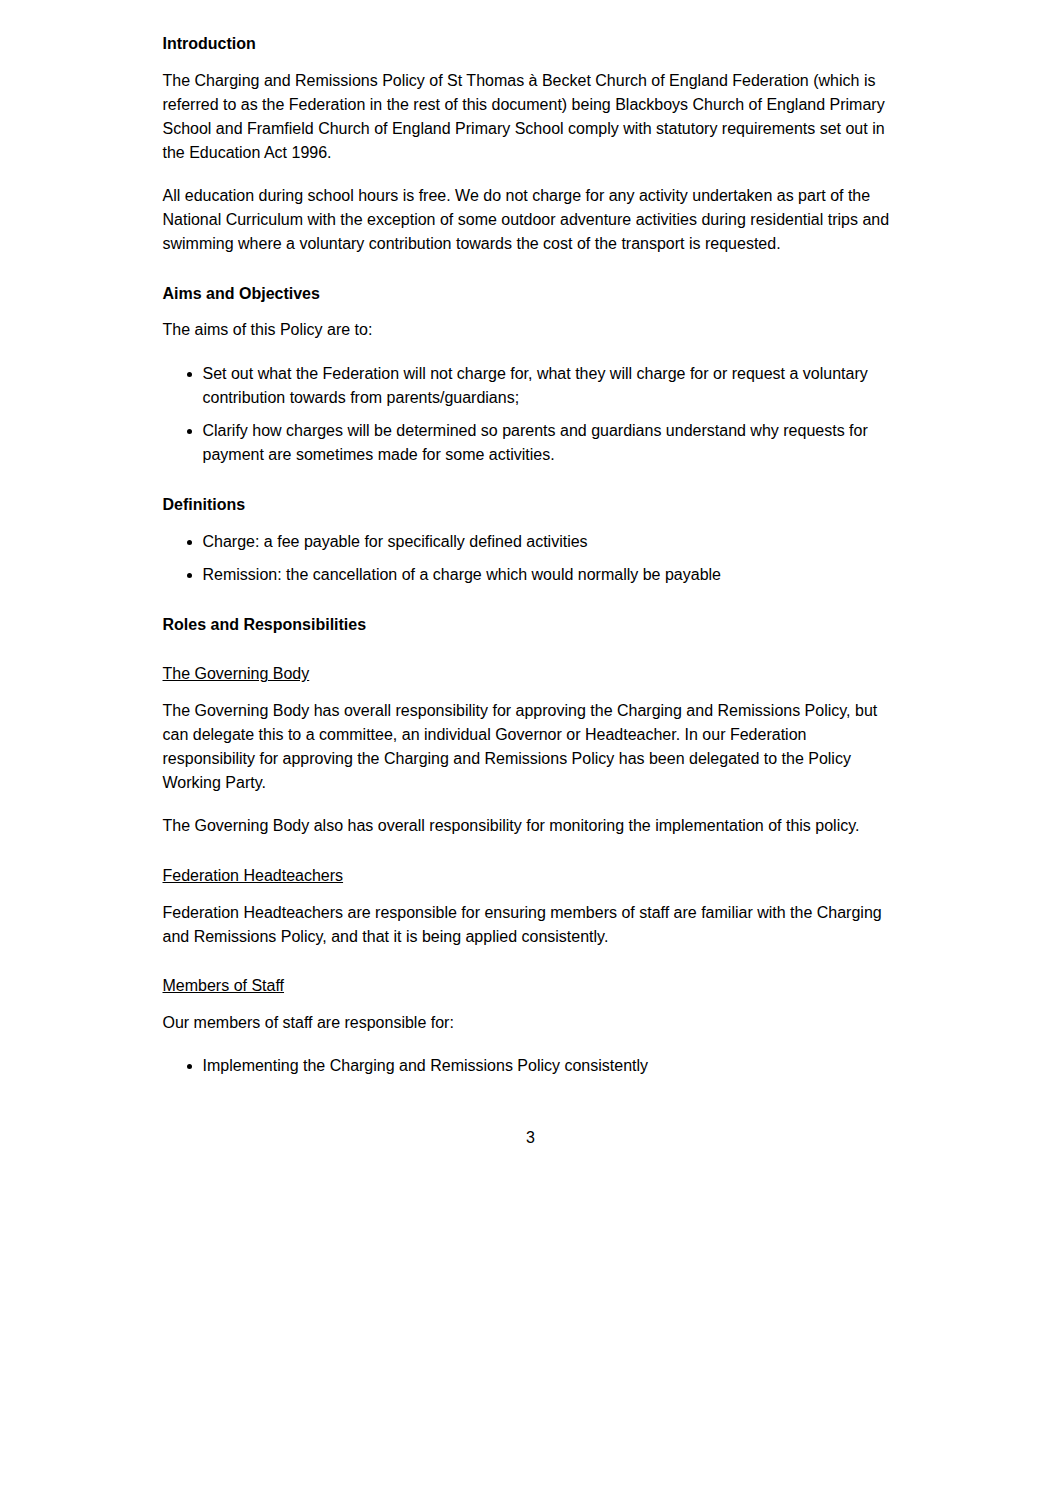Introduction
The Charging and Remissions Policy of St Thomas à Becket Church of England Federation (which is referred to as the Federation in the rest of this document) being Blackboys Church of England Primary School and Framfield Church of England Primary School comply with statutory requirements set out in the Education Act 1996.
All education during school hours is free. We do not charge for any activity undertaken as part of the National Curriculum with the exception of some outdoor adventure activities during residential trips and swimming where a voluntary contribution towards the cost of the transport is requested.
Aims and Objectives
The aims of this Policy are to:
Set out what the Federation will not charge for, what they will charge for or request a voluntary contribution towards from parents/guardians;
Clarify how charges will be determined so parents and guardians understand why requests for payment are sometimes made for some activities.
Definitions
Charge: a fee payable for specifically defined activities
Remission: the cancellation of a charge which would normally be payable
Roles and Responsibilities
The Governing Body
The Governing Body has overall responsibility for approving the Charging and Remissions Policy, but can delegate this to a committee, an individual Governor or Headteacher. In our Federation responsibility for approving the Charging and Remissions Policy has been delegated to the Policy Working Party.
The Governing Body also has overall responsibility for monitoring the implementation of this policy.
Federation Headteachers
Federation Headteachers are responsible for ensuring members of staff are familiar with the Charging and Remissions Policy, and that it is being applied consistently.
Members of Staff
Our members of staff are responsible for:
Implementing the Charging and Remissions Policy consistently
3